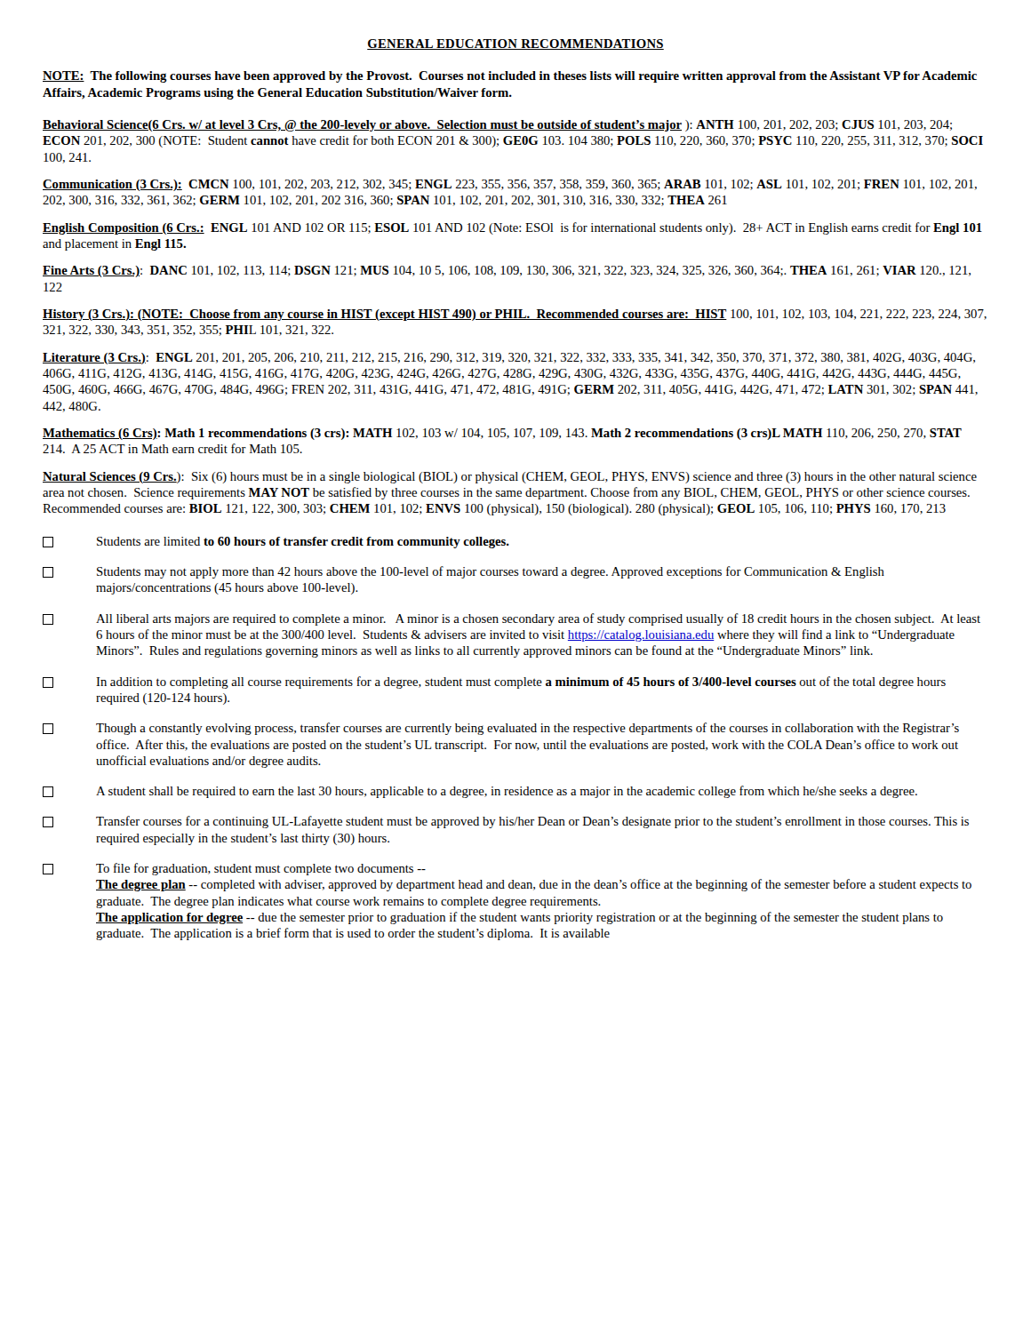GENERAL EDUCATION RECOMMENDATIONS
NOTE: The following courses have been approved by the Provost. Courses not included in theses lists will require written approval from the Assistant VP for Academic Affairs, Academic Programs using the General Education Substitution/Waiver form.
Behavioral Science(6 Crs. w/ at level 3 Crs, @ the 200-levely or above. Selection must be outside of student’s major ): ANTH 100, 201, 202, 203; CJUS 101, 203, 204; ECON 201, 202, 300 (NOTE: Student cannot have credit for both ECON 201 & 300); GE0G 103. 104 380; POLS 110, 220, 360, 370; PSYC 110, 220, 255, 311, 312, 370; SOCI 100, 241.
Communication (3 Crs.): CMCN 100, 101, 202, 203, 212, 302, 345; ENGL 223, 355, 356, 357, 358, 359, 360, 365; ARAB 101, 102; ASL 101, 102, 201; FREN 101, 102, 201, 202, 300, 316, 332, 361, 362; GERM 101, 102, 201, 202 316, 360; SPAN 101, 102, 201, 202, 301, 310, 316, 330, 332; THEA 261
English Composition (6 Crs.: ENGL 101 AND 102 OR 115; ESOL 101 AND 102 (Note: ESOl is for international students only). 28+ ACT in English earns credit for Engl 101 and placement in Engl 115.
Fine Arts (3 Crs.): DANC 101, 102, 113, 114; DSGN 121; MUS 104, 10 5, 106, 108, 109, 130, 306, 321, 322, 323, 324, 325, 326, 360, 364;. THEA 161, 261; VIAR 120., 121, 122
History (3 Crs.): (NOTE: Choose from any course in HIST (except HIST 490) or PHIL. Recommended courses are: HIST 100, 101, 102, 103, 104, 221, 222, 223, 224, 307, 321, 322, 330, 343, 351, 352, 355; PHIL 101, 321, 322.
Literature (3 Crs.): ENGL 201, 201, 205, 206, 210, 211, 212, 215, 216, 290, 312, 319, 320, 321, 322, 332, 333, 335, 341, 342, 350, 370, 371, 372, 380, 381, 402G, 403G, 404G, 406G, 411G, 412G, 413G, 414G, 415G, 416G, 417G, 420G, 423G, 424G, 426G, 427G, 428G, 429G, 430G, 432G, 433G, 435G, 437G, 440G, 441G, 442G, 443G, 444G, 445G, 450G, 460G, 466G, 467G, 470G, 484G, 496G; FREN 202, 311, 431G, 441G, 471, 472, 481G, 491G; GERM 202, 311, 405G, 441G, 442G, 471, 472; LATN 301, 302; SPAN 441, 442, 480G.
Mathematics (6 Crs): Math 1 recommendations (3 crs): MATH 102, 103 w/ 104, 105, 107, 109, 143. Math 2 recommendations (3 crs)L MATH 110, 206, 250, 270, STAT 214. A 25 ACT in Math earn credit for Math 105.
Natural Sciences (9 Crs.): Six (6) hours must be in a single biological (BIOL) or physical (CHEM, GEOL, PHYS, ENVS) science and three (3) hours in the other natural science area not chosen. Science requirements MAY NOT be satisfied by three courses in the same department. Choose from any BIOL, CHEM, GEOL, PHYS or other science courses. Recommended courses are: BIOL 121, 122, 300, 303; CHEM 101, 102; ENVS 100 (physical), 150 (biological). 280 (physical); GEOL 105, 106, 110; PHYS 160, 170, 213
Students are limited to 60 hours of transfer credit from community colleges.
Students may not apply more than 42 hours above the 100-level of major courses toward a degree. Approved exceptions for Communication & English majors/concentrations (45 hours above 100-level).
All liberal arts majors are required to complete a minor. A minor is a chosen secondary area of study comprised usually of 18 credit hours in the chosen subject. At least 6 hours of the minor must be at the 300/400 level. Students & advisers are invited to visit https://catalog.louisiana.edu where they will find a link to “Undergraduate Minors”. Rules and regulations governing minors as well as links to all currently approved minors can be found at the “Undergraduate Minors” link.
In addition to completing all course requirements for a degree, student must complete a minimum of 45 hours of 3/400-level courses out of the total degree hours required (120-124 hours).
Though a constantly evolving process, transfer courses are currently being evaluated in the respective departments of the courses in collaboration with the Registrar’s office. After this, the evaluations are posted on the student’s UL transcript. For now, until the evaluations are posted, work with the COLA Dean’s office to work out unofficial evaluations and/or degree audits.
A student shall be required to earn the last 30 hours, applicable to a degree, in residence as a major in the academic college from which he/she seeks a degree.
Transfer courses for a continuing UL-Lafayette student must be approved by his/her Dean or Dean’s designate prior to the student’s enrollment in those courses. This is required especially in the student’s last thirty (30) hours.
To file for graduation, student must complete two documents --
The degree plan -- completed with adviser, approved by department head and dean, due in the dean’s office at the beginning of the semester before a student expects to graduate. The degree plan indicates what course work remains to complete degree requirements.
The application for degree -- due the semester prior to graduation if the student wants priority registration or at the beginning of the semester the student plans to graduate. The application is a brief form that is used to order the student’s diploma. It is available